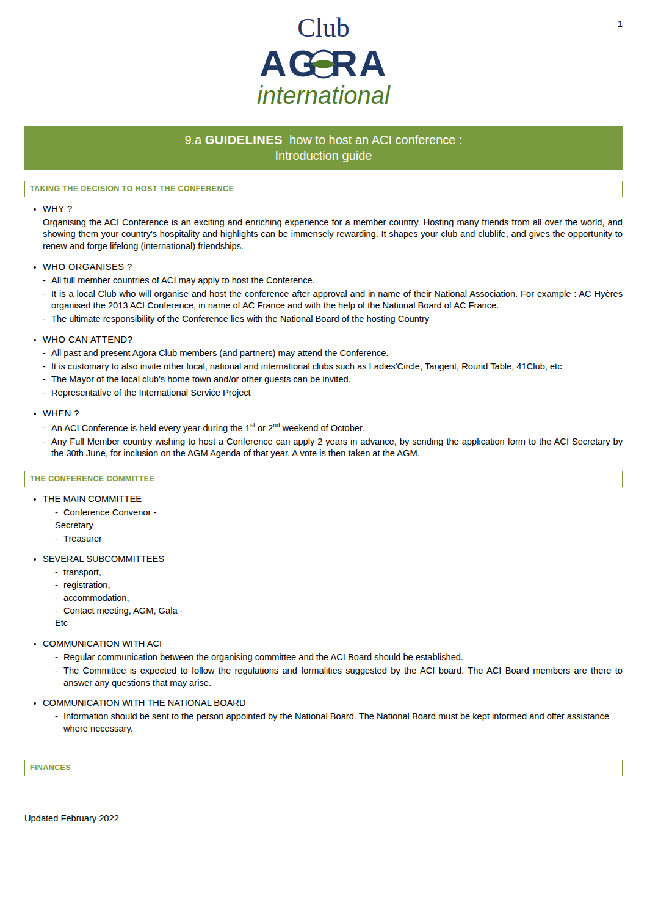1
9.a GUIDELINES how to host an ACI conference :
Introduction guide
TAKING THE DECISION TO HOST THE CONFERENCE
WHY ?
Organising the ACI Conference is an exciting and enriching experience for a member country. Hosting many friends from all over the world, and showing them your country's hospitality and highlights can be immensely rewarding. It shapes your club and clublife, and gives the opportunity to renew and forge lifelong (international) friendships.
WHO ORGANISES ?
All full member countries of ACI may apply to host the Conference.
It is a local Club who will organise and host the conference after approval and in name of their National Association. For example : AC Hyères organised the 2013 ACI Conference, in name of AC France and with the help of the National Board of AC France.
The ultimate responsibility of the Conference lies with the National Board of the hosting Country
WHO CAN ATTEND?
All past and present Agora Club members (and partners) may attend the Conference.
It is customary to also invite other local, national and international clubs such as Ladies'Circle, Tangent, Round Table, 41Club, etc
The Mayor of the local club's home town and/or other guests can be invited.
Representative of the International Service Project
WHEN ?
An ACI Conference is held every year during the 1st or 2nd weekend of October.
Any Full Member country wishing to host a Conference can apply 2 years in advance, by sending the application form to the ACI Secretary by the 30th June, for inclusion on the AGM Agenda of that year. A vote is then taken at the AGM.
THE CONFERENCE COMMITTEE
THE MAIN COMMITTEE
Conference Convenor -
Secretary
Treasurer
SEVERAL SUBCOMMITTEES
transport,
registration,
accommodation,
Contact meeting, AGM, Gala -
Etc
COMMUNICATION WITH ACI
Regular communication between the organising committee and the ACI Board should be established.
The Committee is expected to follow the regulations and formalities suggested by the ACI board. The ACI Board members are there to answer any questions that may arise.
COMMUNICATION WITH THE NATIONAL BOARD
Information should be sent to the person appointed by the National Board. The National Board must be kept informed and offer assistance where necessary.
FINANCES
Updated February 2022